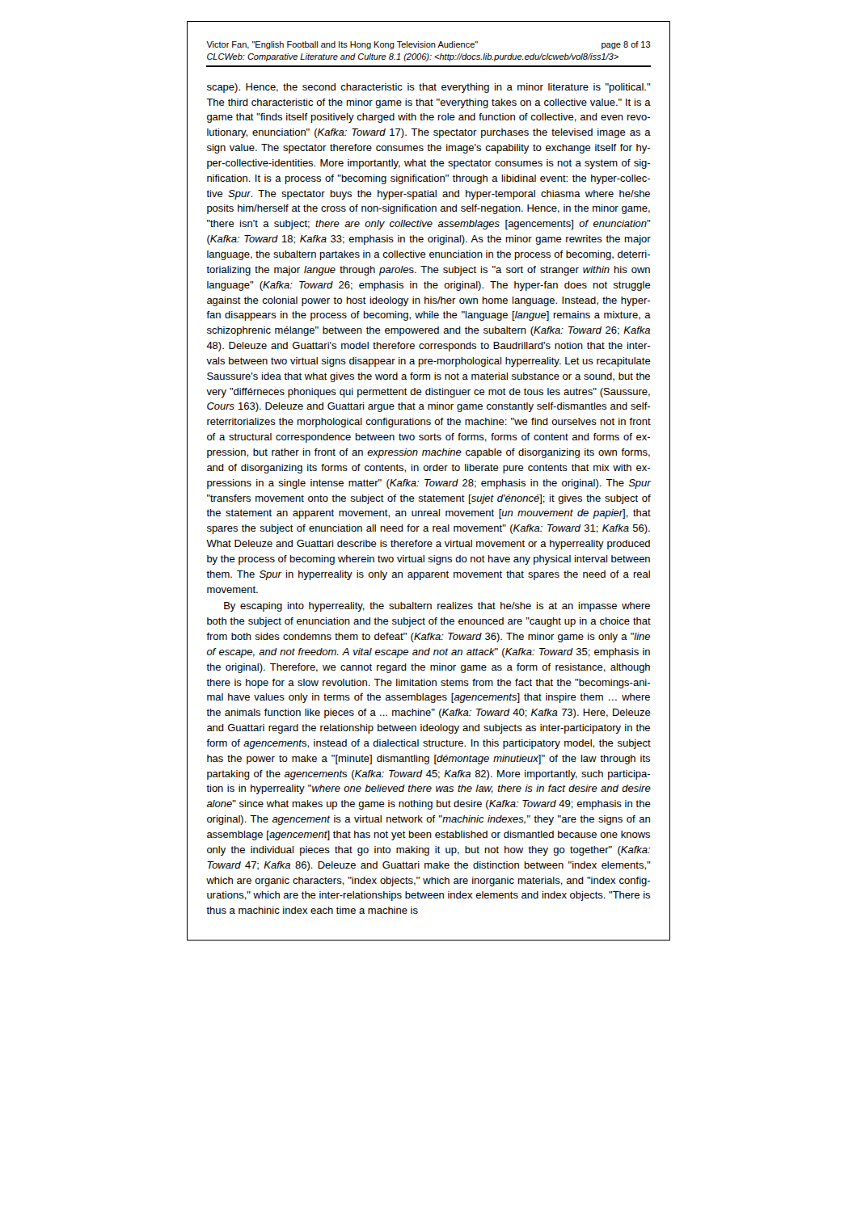Victor Fan, "English Football and Its Hong Kong Television Audience" page 8 of 13
CLCWeb: Comparative Literature and Culture 8.1 (2006): <http://docs.lib.purdue.edu/clcweb/vol8/iss1/3>
scape). Hence, the second characteristic is that everything in a minor literature is "political." The third characteristic of the minor game is that "everything takes on a collective value." It is a game that "finds itself positively charged with the role and function of collective, and even revolutionary, enunciation" (Kafka: Toward 17). The spectator purchases the televised image as a sign value. The spectator therefore consumes the image's capability to exchange itself for hyper-collective-identities. More importantly, what the spectator consumes is not a system of signification. It is a process of "becoming signification" through a libidinal event: the hyper-collective Spur. The spectator buys the hyper-spatial and hyper-temporal chiasma where he/she posits him/herself at the cross of non-signification and self-negation. Hence, in the minor game, "there isn't a subject; there are only collective assemblages [agencements] of enunciation" (Kafka: Toward 18; Kafka 33; emphasis in the original). As the minor game rewrites the major language, the subaltern partakes in a collective enunciation in the process of becoming, deterritorializing the major langue through paroles. The subject is "a sort of stranger within his own language" (Kafka: Toward 26; emphasis in the original). The hyper-fan does not struggle against the colonial power to host ideology in his/her own home language. Instead, the hyper-fan disappears in the process of becoming, while the "language [langue] remains a mixture, a schizophrenic mélange" between the empowered and the subaltern (Kafka: Toward 26; Kafka 48). Deleuze and Guattari's model therefore corresponds to Baudrillard's notion that the intervals between two virtual signs disappear in a pre-morphological hyperreality. Let us recapitulate Saussure's idea that what gives the word a form is not a material substance or a sound, but the very "différneces phoniques qui permettent de distinguer ce mot de tous les autres" (Saussure, Cours 163). Deleuze and Guattari argue that a minor game constantly self-dismantles and self-reterritorializes the morphological configurations of the machine: "we find ourselves not in front of a structural correspondence between two sorts of forms, forms of content and forms of expression, but rather in front of an expression machine capable of disorganizing its own forms, and of disorganizing its forms of contents, in order to liberate pure contents that mix with expressions in a single intense matter" (Kafka: Toward 28; emphasis in the original). The Spur "transfers movement onto the subject of the statement [sujet d'énoncé]; it gives the subject of the statement an apparent movement, an unreal movement [un mouvement de papier], that spares the subject of enunciation all need for a real movement" (Kafka: Toward 31; Kafka 56). What Deleuze and Guattari describe is therefore a virtual movement or a hyperreality produced by the process of becoming wherein two virtual signs do not have any physical interval between them. The Spur in hyperreality is only an apparent movement that spares the need of a real movement.
By escaping into hyperreality, the subaltern realizes that he/she is at an impasse where both the subject of enunciation and the subject of the enounced are "caught up in a choice that from both sides condemns them to defeat" (Kafka: Toward 36). The minor game is only a "line of escape, and not freedom. A vital escape and not an attack" (Kafka: Toward 35; emphasis in the original). Therefore, we cannot regard the minor game as a form of resistance, although there is hope for a slow revolution. The limitation stems from the fact that the "becomings-animal have values only in terms of the assemblages [agencements] that inspire them … where the animals function like pieces of a ... machine" (Kafka: Toward 40; Kafka 73). Here, Deleuze and Guattari regard the relationship between ideology and subjects as inter-participatory in the form of agencements, instead of a dialectical structure. In this participatory model, the subject has the power to make a "[minute] dismantling [démontage minutieux]" of the law through its partaking of the agencements (Kafka: Toward 45; Kafka 82). More importantly, such participation is in hyperreality "where one believed there was the law, there is in fact desire and desire alone" since what makes up the game is nothing but desire (Kafka: Toward 49; emphasis in the original). The agencement is a virtual network of "machinic indexes," they "are the signs of an assemblage [agencement] that has not yet been established or dismantled because one knows only the individual pieces that go into making it up, but not how they go together" (Kafka: Toward 47; Kafka 86). Deleuze and Guattari make the distinction between "index elements," which are organic characters, "index objects," which are inorganic materials, and "index configurations," which are the inter-relationships between index elements and index objects. "There is thus a machinic index each time a machine is